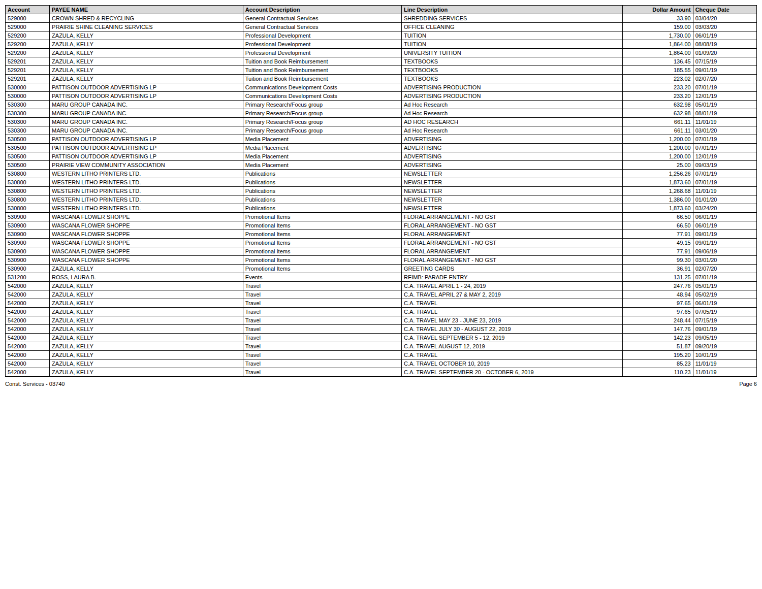| Account | PAYEE NAME | Account Description | Line Description | Dollar Amount | Cheque Date |
| --- | --- | --- | --- | --- | --- |
| 529000 | CROWN SHRED & RECYCLING | General Contractual Services | SHREDDING SERVICES | 33.90 | 03/04/20 |
| 529000 | PRAIRIE SHINE CLEANING SERVICES | General Contractual Services | OFFICE CLEANING | 159.00 | 03/03/20 |
| 529200 | ZAZULA, KELLY | Professional Development | TUITION | 1,730.00 | 06/01/19 |
| 529200 | ZAZULA, KELLY | Professional Development | TUITION | 1,864.00 | 08/08/19 |
| 529200 | ZAZULA, KELLY | Professional Development | UNIVERSITY TUITION | 1,864.00 | 01/09/20 |
| 529201 | ZAZULA, KELLY | Tuition and Book Reimbursement | TEXTBOOKS | 136.45 | 07/15/19 |
| 529201 | ZAZULA, KELLY | Tuition and Book Reimbursement | TEXTBOOKS | 185.55 | 09/01/19 |
| 529201 | ZAZULA, KELLY | Tuition and Book Reimbursement | TEXTBOOKS | 223.02 | 02/07/20 |
| 530000 | PATTISON OUTDOOR ADVERTISING LP | Communications Development Costs | ADVERTISING PRODUCTION | 233.20 | 07/01/19 |
| 530000 | PATTISON OUTDOOR ADVERTISING LP | Communications Development Costs | ADVERTISING PRODUCTION | 233.20 | 12/01/19 |
| 530300 | MARU GROUP CANADA INC. | Primary Research/Focus group | Ad Hoc Research | 632.98 | 05/01/19 |
| 530300 | MARU GROUP CANADA INC. | Primary Research/Focus group | Ad Hoc Research | 632.98 | 08/01/19 |
| 530300 | MARU GROUP CANADA INC. | Primary Research/Focus group | AD HOC RESEARCH | 661.11 | 11/01/19 |
| 530300 | MARU GROUP CANADA INC. | Primary Research/Focus group | Ad Hoc Research | 661.11 | 03/01/20 |
| 530500 | PATTISON OUTDOOR ADVERTISING LP | Media Placement | ADVERTISING | 1,200.00 | 07/01/19 |
| 530500 | PATTISON OUTDOOR ADVERTISING LP | Media Placement | ADVERTISING | 1,200.00 | 07/01/19 |
| 530500 | PATTISON OUTDOOR ADVERTISING LP | Media Placement | ADVERTISING | 1,200.00 | 12/01/19 |
| 530500 | PRAIRIE VIEW COMMUNITY ASSOCIATION | Media Placement | ADVERTISING | 25.00 | 09/03/19 |
| 530800 | WESTERN LITHO PRINTERS LTD. | Publications | NEWSLETTER | 1,256.26 | 07/01/19 |
| 530800 | WESTERN LITHO PRINTERS LTD. | Publications | NEWSLETTER | 1,873.60 | 07/01/19 |
| 530800 | WESTERN LITHO PRINTERS LTD. | Publications | NEWSLETTER | 1,268.68 | 11/01/19 |
| 530800 | WESTERN LITHO PRINTERS LTD. | Publications | NEWSLETTER | 1,386.00 | 01/01/20 |
| 530800 | WESTERN LITHO PRINTERS LTD. | Publications | NEWSLETTER | 1,873.60 | 03/24/20 |
| 530900 | WASCANA FLOWER SHOPPE | Promotional Items | FLORAL ARRANGEMENT - NO GST | 66.50 | 06/01/19 |
| 530900 | WASCANA FLOWER SHOPPE | Promotional Items | FLORAL ARRANGEMENT - NO GST | 66.50 | 06/01/19 |
| 530900 | WASCANA FLOWER SHOPPE | Promotional Items | FLORAL ARRANGEMENT | 77.91 | 09/01/19 |
| 530900 | WASCANA FLOWER SHOPPE | Promotional Items | FLORAL ARRANGEMENT - NO GST | 49.15 | 09/01/19 |
| 530900 | WASCANA FLOWER SHOPPE | Promotional Items | FLORAL ARRANGEMENT | 77.91 | 09/06/19 |
| 530900 | WASCANA FLOWER SHOPPE | Promotional Items | FLORAL ARRANGEMENT - NO GST | 99.30 | 03/01/20 |
| 530900 | ZAZULA, KELLY | Promotional Items | GREETING CARDS | 36.91 | 02/07/20 |
| 531200 | ROSS, LAURA B. | Events | REIMB: PARADE ENTRY | 131.25 | 07/01/19 |
| 542000 | ZAZULA, KELLY | Travel | C.A. TRAVEL APRIL 1 - 24, 2019 | 247.76 | 05/01/19 |
| 542000 | ZAZULA, KELLY | Travel | C.A. TRAVEL APRIL 27 & MAY 2, 2019 | 48.94 | 05/02/19 |
| 542000 | ZAZULA, KELLY | Travel | C.A. TRAVEL | 97.65 | 06/01/19 |
| 542000 | ZAZULA, KELLY | Travel | C.A. TRAVEL | 97.65 | 07/05/19 |
| 542000 | ZAZULA, KELLY | Travel | C.A. TRAVEL MAY 23 - JUNE 23, 2019 | 248.44 | 07/15/19 |
| 542000 | ZAZULA, KELLY | Travel | C.A. TRAVEL JULY 30 - AUGUST 22, 2019 | 147.76 | 09/01/19 |
| 542000 | ZAZULA, KELLY | Travel | C.A. TRAVEL SEPTEMBER 5 - 12, 2019 | 142.23 | 09/05/19 |
| 542000 | ZAZULA, KELLY | Travel | C.A. TRAVEL AUGUST 12, 2019 | 51.87 | 09/20/19 |
| 542000 | ZAZULA, KELLY | Travel | C.A. TRAVEL | 195.20 | 10/01/19 |
| 542000 | ZAZULA, KELLY | Travel | C.A. TRAVEL OCTOBER 10, 2019 | 85.23 | 11/01/19 |
| 542000 | ZAZULA, KELLY | Travel | C.A. TRAVEL SEPTEMBER 20 - OCTOBER 6, 2019 | 110.23 | 11/01/19 |
Const. Services - 03740 Page 6